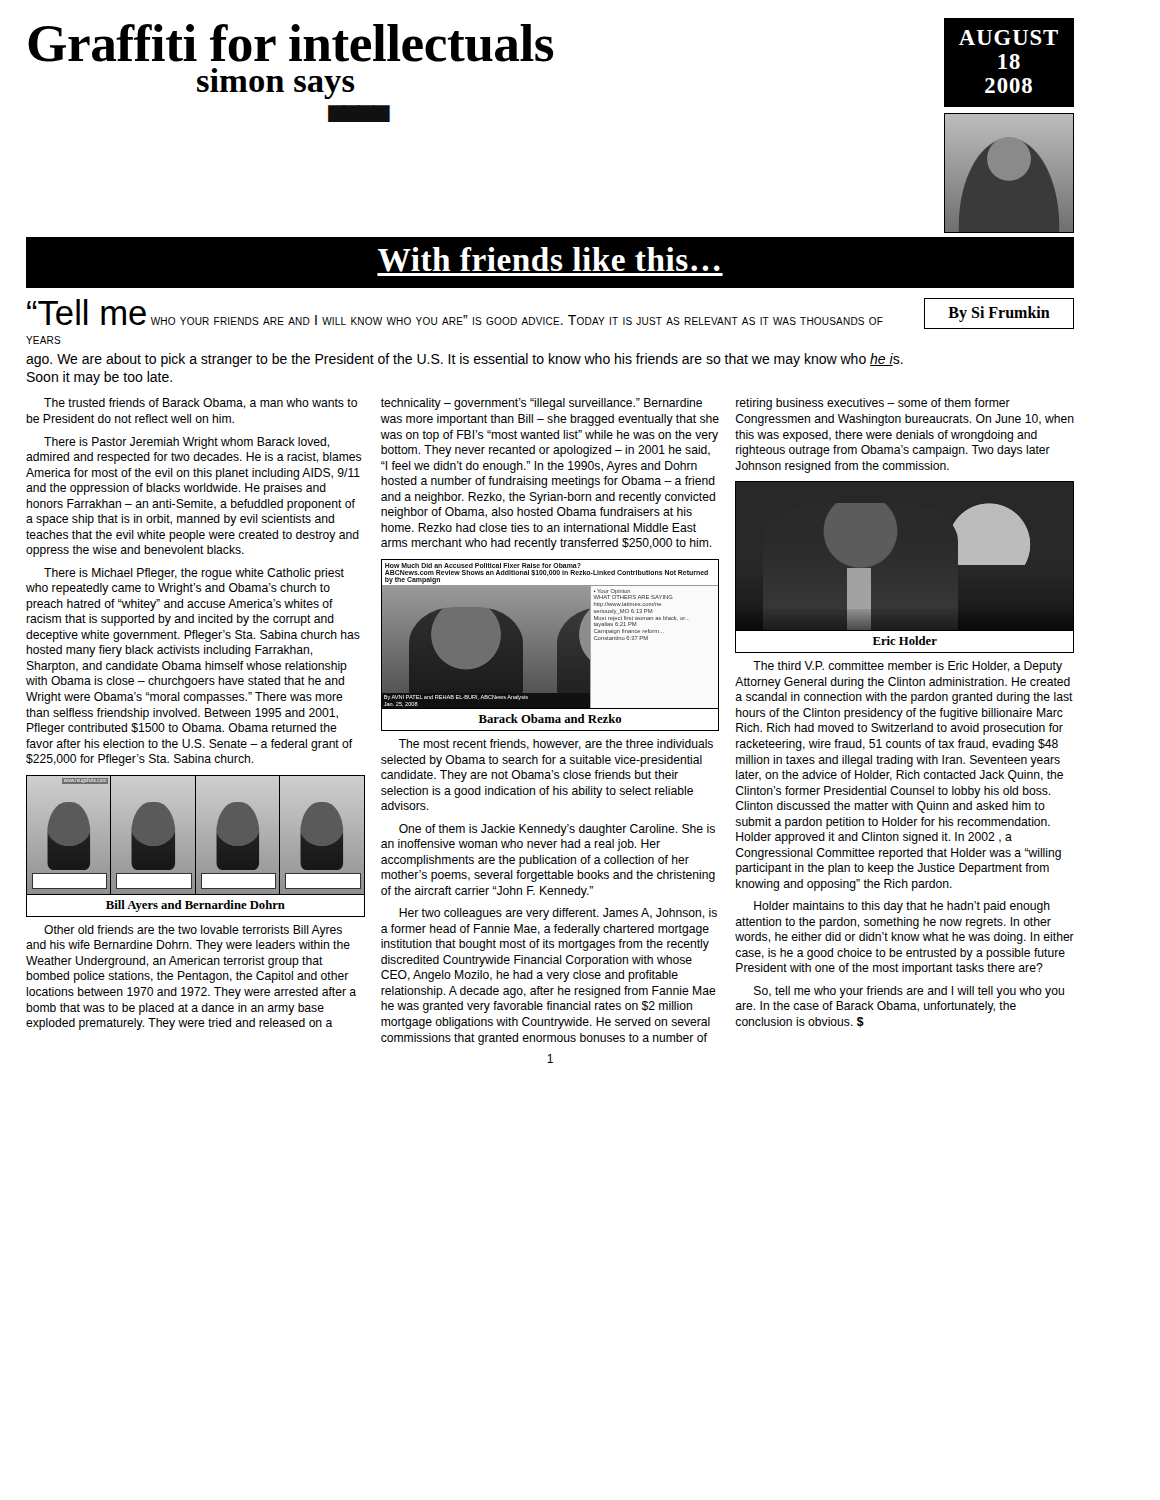Graffiti for intellectuals
simon says
■■■■
August
18
2008
With friends like this…
“Tell me who your friends are and I will know who you are” is good advice. Today it is just as relevant as it was thousands of years
ago. We are about to pick a stranger to be the President of the U.S. It is essential to know who his friends are so that we may know who he is. Soon it may be too late.
By Si Frumkin
The trusted friends of Barack Obama, a man who wants to be President do not reflect well on him.
There is Pastor Jeremiah Wright whom Barack loved, admired and respected for two decades. He is a racist, blames America for most of the evil on this planet including AIDS, 9/11 and the oppression of blacks worldwide. He praises and honors Farrakhan – an anti-Semite, a befuddled proponent of a space ship that is in orbit, manned by evil scientists and teaches that the evil white people were created to destroy and oppress the wise and benevolent blacks.
There is Michael Pfleger, the rogue white Catholic priest who repeatedly came to Wright’s and Obama’s church to preach hatred of “whitey” and accuse America’s whites of racism that is supported by and incited by the corrupt and deceptive white government. Pfleger’s Sta. Sabina church has hosted many fiery black activists including Farrakhan, Sharpton, and candidate Obama himself whose relationship with Obama is close – churchgoers have stated that he and Wright were Obama’s “moral compasses.” There was more than selfless friendship involved. Between 1995 and 2001, Pfleger contributed $1500 to Obama. Obama returned the favor after his election to the U.S. Senate – a federal grant of $225,000 for Pfleger’s Sta. Sabina church.
www.mugshots.com
Bill Ayers and Bernardine Dohrn
Other old friends are the two lovable terrorists Bill Ayres and his wife Bernardine Dohrn. They were leaders within the Weather Underground, an American terrorist group that bombed police stations, the Pentagon, the Capitol and other locations between 1970 and 1972. They were arrested after a bomb that was to be placed at a dance in an army base exploded prematurely. They were tried and released on a technicality – government’s “illegal surveillance.” Bernardine was more important than Bill – she bragged eventually that she was on top of FBI’s “most wanted list” while he was on the very bottom. They never recanted or apologized – in 2001 he said, “I feel we didn’t do enough.” In the 1990s, Ayres and Dohrn hosted a number of fundraising meetings for Obama – a friend and a neighbor. Rezko, the Syrian-born and recently convicted neighbor of Obama, also hosted Obama fundraisers at his home. Rezko had close ties to an international Middle East arms merchant who had recently transferred $250,000 to him.
How Much Did an Accused Political Fixer Raise for Obama?
ABCNews.com Review Shows an Additional $100,000 in Rezko-Linked Contributions Not Returned by the Campaign
• Your Opinion
WHAT OTHERS ARE SAYING
http://www.latimes.com/ne
seriously_MO 6:13 PM
Must reject first woman as black, or...
tayalias 6:21 PM
Campaign finance reform...
Constantino 6:37 PM
By AVNI PATEL and REHAB EL-BURI, ABCNews Analysis
Jan. 25, 2008
Barack Obama and Rezko
The most recent friends, however, are the three individuals selected by Obama to search for a suitable vice-presidential candidate. They are not Obama’s close friends but their selection is a good indication of his ability to select reliable advisors.
One of them is Jackie Kennedy’s daughter Caroline. She is an inoffensive woman who never had a real job. Her accomplishments are the publication of a collection of her mother’s poems, several forgettable books and the christening of the aircraft carrier “John F. Kennedy.”
Her two colleagues are very different. James A, Johnson, is a former head of Fannie Mae, a federally chartered mortgage institution that bought most of its mortgages from the recently discredited Countrywide Financial Corporation with whose CEO, Angelo Mozilo, he had a very close and profitable relationship. A decade ago, after he resigned from Fannie Mae he was granted very favorable financial rates on $2 million mortgage obligations with Countrywide. He served on several commissions that granted enormous bonuses to a number of retiring business executives – some of them former Congressmen and Washington bureaucrats. On June 10, when this was exposed, there were denials of wrongdoing and righteous outrage from Obama’s campaign. Two days later Johnson resigned from the commission.
Eric Holder
The third V.P. committee member is Eric Holder, a Deputy Attorney General during the Clinton administration. He created a scandal in connection with the pardon granted during the last hours of the Clinton presidency of the fugitive billionaire Marc Rich. Rich had moved to Switzerland to avoid prosecution for racketeering, wire fraud, 51 counts of tax fraud, evading $48 million in taxes and illegal trading with Iran. Seventeen years later, on the advice of Holder, Rich contacted Jack Quinn, the Clinton’s former Presidential Counsel to lobby his old boss. Clinton discussed the matter with Quinn and asked him to submit a pardon petition to Holder for his recommendation. Holder approved it and Clinton signed it. In 2002 , a Congressional Committee reported that Holder was a “willing participant in the plan to keep the Justice Department from knowing and opposing” the Rich pardon.
Holder maintains to this day that he hadn’t paid enough attention to the pardon, something he now regrets. In other words, he either did or didn’t know what he was doing. In either case, is he a good choice to be entrusted by a possible future President with one of the most important tasks there are?
So, tell me who your friends are and I will tell you who you are. In the case of Barack Obama, unfortunately, the conclusion is obvious. $
1